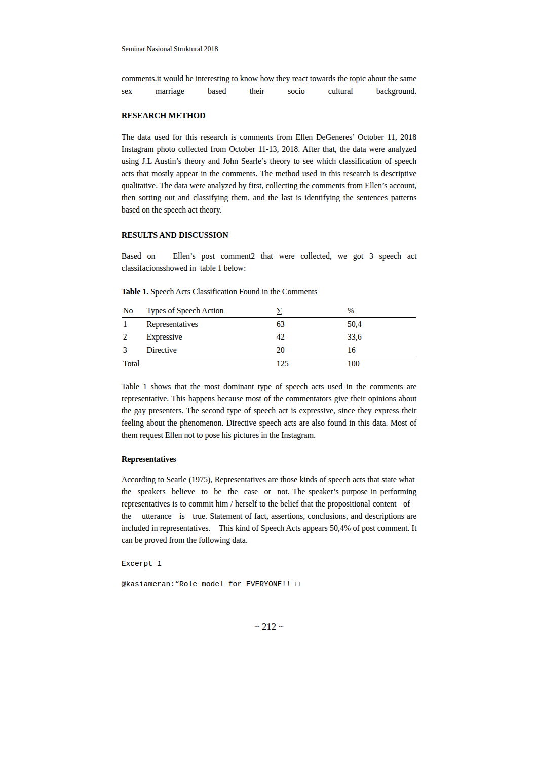Seminar Nasional Struktural 2018
comments.it would be interesting to know how they react towards the topic about the same sex marriage based their socio cultural background.
RESEARCH METHOD
The data used for this research is comments from Ellen DeGeneres’ October 11, 2018 Instagram photo collected from October 11-13, 2018. After that, the data were analyzed using J.L Austin’s theory and John Searle’s theory to see which classification of speech acts that mostly appear in the comments. The method used in this research is descriptive qualitative. The data were analyzed by first, collecting the comments from Ellen’s account, then sorting out and classifying them, and the last is identifying the sentences patterns based on the speech act theory.
RESULTS AND DISCUSSION
Based on Ellen’s post comment2 that were collected, we got 3 speech act classifacionsshowed in table 1 below:
Table 1. Speech Acts Classification Found in the Comments
| No | Types of Speech Action | ∑ | % |
| --- | --- | --- | --- |
| 1 | Representatives | 63 | 50,4 |
| 2 | Expressive | 42 | 33,6 |
| 3 | Directive | 20 | 16 |
| Total | | 125 | 100 |
Table 1 shows that the most dominant type of speech acts used in the comments are representative. This happens because most of the commentators give their opinions about the gay presenters. The second type of speech act is expressive, since they express their feeling about the phenomenon. Directive speech acts are also found in this data. Most of them request Ellen not to pose his pictures in the Instagram.
Representatives
According to Searle (1975), Representatives are those kinds of speech acts that state what the speakers believe to be the case or not. The speaker’s purpose in performing representatives is to commit him / herself to the belief that the propositional content of the utterance is true. Statement of fact, assertions, conclusions, and descriptions are included in representatives. This kind of Speech Acts appears 50,4% of post comment. It can be proved from the following data.
Excerpt 1 @kasiameran:“Role model for EVERYONE!! □
~ 212 ~